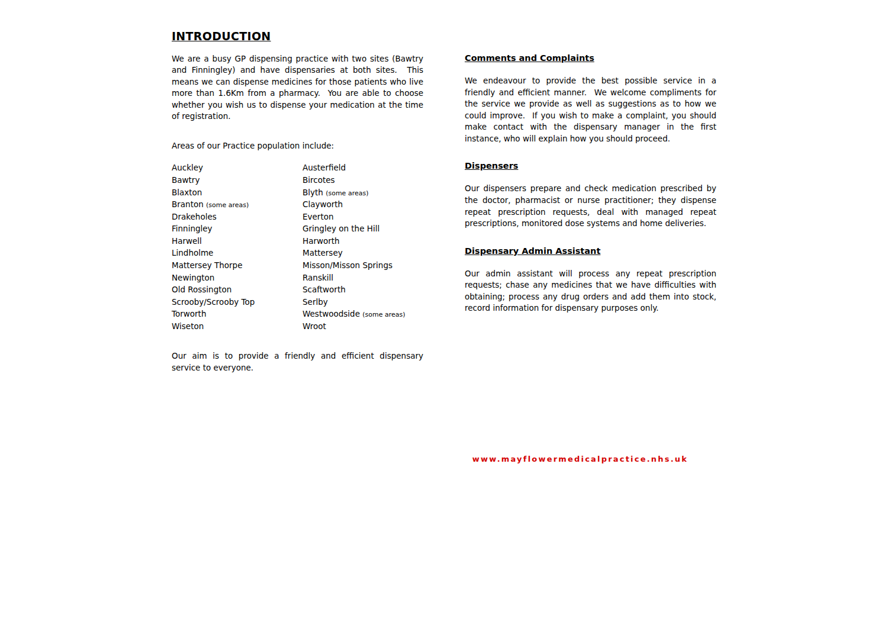INTRODUCTION
We are a busy GP dispensing practice with two sites (Bawtry and Finningley) and have dispensaries at both sites. This means we can dispense medicines for those patients who live more than 1.6Km from a pharmacy. You are able to choose whether you wish us to dispense your medication at the time of registration.
Areas of our Practice population include:
| Auckley | Austerfield |
| Bawtry | Bircotes |
| Blaxton | Blyth (some areas) |
| Branton (some areas) | Clayworth |
| Drakeholes | Everton |
| Finningley | Gringley on the Hill |
| Harwell | Harworth |
| Lindholme | Mattersey |
| Mattersey Thorpe | Misson/Misson Springs |
| Newington | Ranskill |
| Old Rossington | Scaftworth |
| Scrooby/Scrooby Top | Serlby |
| Torworth | Westwoodside (some areas) |
| Wiseton | Wroot |
Our aim is to provide a friendly and efficient dispensary service to everyone.
Comments and Complaints
We endeavour to provide the best possible service in a friendly and efficient manner. We welcome compliments for the service we provide as well as suggestions as to how we could improve. If you wish to make a complaint, you should make contact with the dispensary manager in the first instance, who will explain how you should proceed.
Dispensers
Our dispensers prepare and check medication prescribed by the doctor, pharmacist or nurse practitioner; they dispense repeat prescription requests, deal with managed repeat prescriptions, monitored dose systems and home deliveries.
Dispensary Admin Assistant
Our admin assistant will process any repeat prescription requests; chase any medicines that we have difficulties with obtaining; process any drug orders and add them into stock, record information for dispensary purposes only.
www.mayflowermedicalpractice.nhs.uk